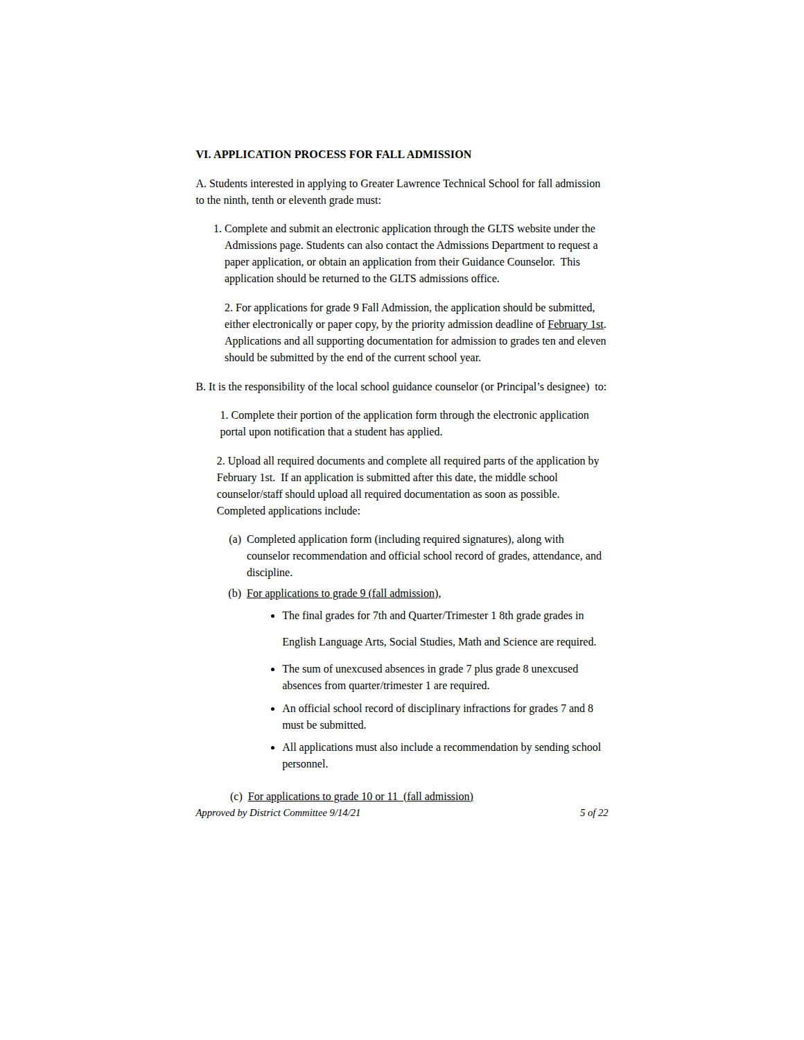VI. APPLICATION PROCESS FOR FALL ADMISSION
A. Students interested in applying to Greater Lawrence Technical School for fall admission to the ninth, tenth or eleventh grade must:
Complete and submit an electronic application through the GLTS website under the Admissions page. Students can also contact the Admissions Department to request a paper application, or obtain an application from their Guidance Counselor. This application should be returned to the GLTS admissions office.
2. For applications for grade 9 Fall Admission, the application should be submitted, either electronically or paper copy, by the priority admission deadline of February 1st. Applications and all supporting documentation for admission to grades ten and eleven should be submitted by the end of the current school year.
B. It is the responsibility of the local school guidance counselor (or Principal’s designee) to:
1. Complete their portion of the application form through the electronic application portal upon notification that a student has applied.
2. Upload all required documents and complete all required parts of the application by February 1st. If an application is submitted after this date, the middle school counselor/staff should upload all required documentation as soon as possible. Completed applications include:
Completed application form (including required signatures), along with counselor recommendation and official school record of grades, attendance, and discipline.
For applications to grade 9 (fall admission),
The final grades for 7th and Quarter/Trimester 1 8th grade grades in
English Language Arts, Social Studies, Math and Science are required.
The sum of unexcused absences in grade 7 plus grade 8 unexcused absences from quarter/trimester 1 are required.
An official school record of disciplinary infractions for grades 7 and 8 must be submitted.
All applications must also include a recommendation by sending school personnel.
(c) For applications to grade 10 or 11 (fall admission)
Approved by District Committee 9/14/21 5 of 22